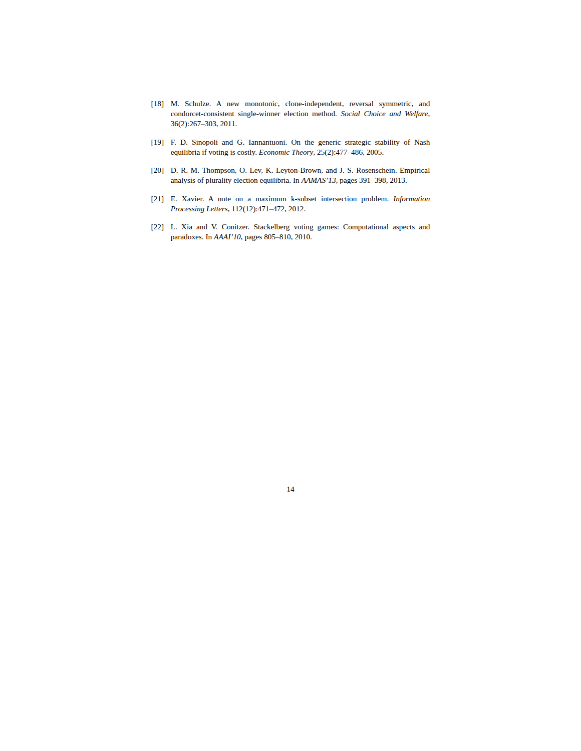[18] M. Schulze. A new monotonic, clone-independent, reversal symmetric, and condorcet-consistent single-winner election method. Social Choice and Welfare, 36(2):267–303, 2011.
[19] F. D. Sinopoli and G. Iannantuoni. On the generic strategic stability of Nash equilibria if voting is costly. Economic Theory, 25(2):477–486, 2005.
[20] D. R. M. Thompson, O. Lev, K. Leyton-Brown, and J. S. Rosenschein. Empirical analysis of plurality election equilibria. In AAMAS’13, pages 391–398, 2013.
[21] E. Xavier. A note on a maximum k-subset intersection problem. Information Processing Letters, 112(12):471–472, 2012.
[22] L. Xia and V. Conitzer. Stackelberg voting games: Computational aspects and paradoxes. In AAAI’10, pages 805–810, 2010.
14